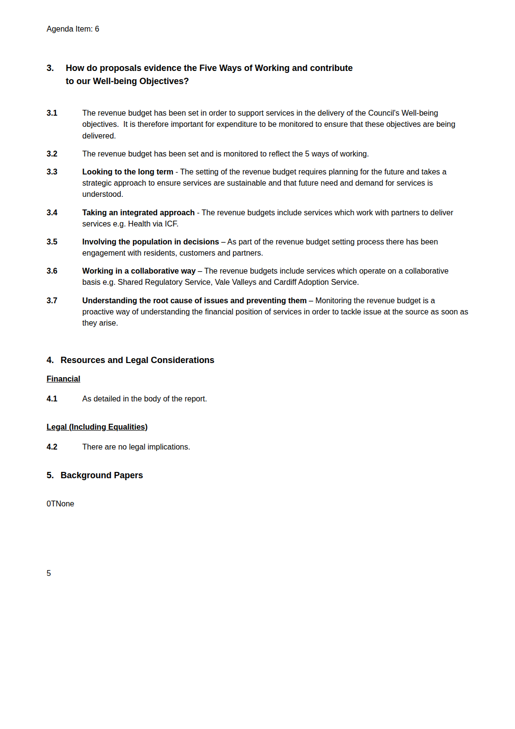Agenda Item: 6
3. How do proposals evidence the Five Ways of Working and contribute to our Well-being Objectives?
3.1
The revenue budget has been set in order to support services in the delivery of the Council's Well-being objectives. It is therefore important for expenditure to be monitored to ensure that these objectives are being delivered.
3.2
The revenue budget has been set and is monitored to reflect the 5 ways of working.
3.3
Looking to the long term - The setting of the revenue budget requires planning for the future and takes a strategic approach to ensure services are sustainable and that future need and demand for services is understood.
3.4
Taking an integrated approach - The revenue budgets include services which work with partners to deliver services e.g. Health via ICF.
3.5
Involving the population in decisions – As part of the revenue budget setting process there has been engagement with residents, customers and partners.
3.6
Working in a collaborative way – The revenue budgets include services which operate on a collaborative basis e.g. Shared Regulatory Service, Vale Valleys and Cardiff Adoption Service.
3.7
Understanding the root cause of issues and preventing them – Monitoring the revenue budget is a proactive way of understanding the financial position of services in order to tackle issue at the source as soon as they arise.
4. Resources and Legal Considerations
Financial
4.1
As detailed in the body of the report.
Legal (Including Equalities)
4.2
There are no legal implications.
5. Background Papers
0TNone
5